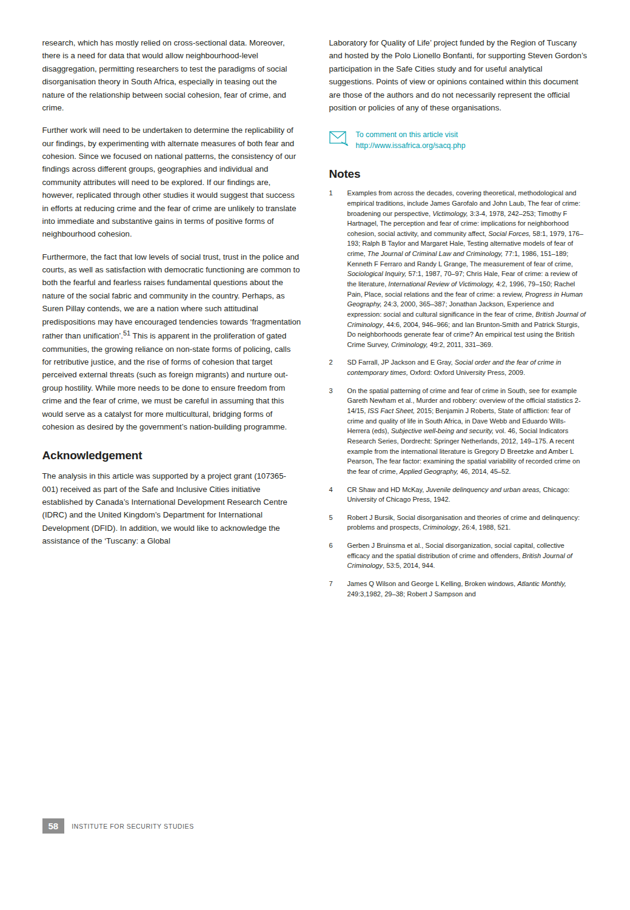research, which has mostly relied on cross-sectional data. Moreover, there is a need for data that would allow neighbourhood-level disaggregation, permitting researchers to test the paradigms of social disorganisation theory in South Africa, especially in teasing out the nature of the relationship between social cohesion, fear of crime, and crime.
Further work will need to be undertaken to determine the replicability of our findings, by experimenting with alternate measures of both fear and cohesion. Since we focused on national patterns, the consistency of our findings across different groups, geographies and individual and community attributes will need to be explored. If our findings are, however, replicated through other studies it would suggest that success in efforts at reducing crime and the fear of crime are unlikely to translate into immediate and substantive gains in terms of positive forms of neighbourhood cohesion.
Furthermore, the fact that low levels of social trust, trust in the police and courts, as well as satisfaction with democratic functioning are common to both the fearful and fearless raises fundamental questions about the nature of the social fabric and community in the country. Perhaps, as Suren Pillay contends, we are a nation where such attitudinal predispositions may have encouraged tendencies towards ‘fragmentation rather than unification’.51 This is apparent in the proliferation of gated communities, the growing reliance on non-state forms of policing, calls for retributive justice, and the rise of forms of cohesion that target perceived external threats (such as foreign migrants) and nurture out-group hostility. While more needs to be done to ensure freedom from crime and the fear of crime, we must be careful in assuming that this would serve as a catalyst for more multicultural, bridging forms of cohesion as desired by the government’s nation-building programme.
Acknowledgement
The analysis in this article was supported by a project grant (107365-001) received as part of the Safe and Inclusive Cities initiative established by Canada’s International Development Research Centre (IDRC) and the United Kingdom’s Department for International Development (DFID). In addition, we would like to acknowledge the assistance of the ‘Tuscany: a Global
Laboratory for Quality of Life’ project funded by the Region of Tuscany and hosted by the Polo Lionello Bonfanti, for supporting Steven Gordon’s participation in the Safe Cities study and for useful analytical suggestions. Points of view or opinions contained within this document are those of the authors and do not necessarily represent the official position or policies of any of these organisations.
To comment on this article visit
http://www.issafrica.org/sacq.php
Notes
Examples from across the decades, covering theoretical, methodological and empirical traditions, include James Garofalo and John Laub, The fear of crime: broadening our perspective, Victimology, 3:3-4, 1978, 242–253; Timothy F Hartnagel, The perception and fear of crime: implications for neighborhood cohesion, social activity, and community affect, Social Forces, 58:1, 1979, 176–193; Ralph B Taylor and Margaret Hale, Testing alternative models of fear of crime, The Journal of Criminal Law and Criminology, 77:1, 1986, 151–189; Kenneth F Ferraro and Randy L Grange, The measurement of fear of crime, Sociological Inquiry, 57:1, 1987, 70–97; Chris Hale, Fear of crime: a review of the literature, International Review of Victimology, 4:2, 1996, 79–150; Rachel Pain, Place, social relations and the fear of crime: a review, Progress in Human Geography, 24:3, 2000, 365–387; Jonathan Jackson, Experience and expression: social and cultural significance in the fear of crime, British Journal of Criminology, 44:6, 2004, 946–966; and Ian Brunton-Smith and Patrick Sturgis, Do neighborhoods generate fear of crime? An empirical test using the British Crime Survey, Criminology, 49:2, 2011, 331–369.
SD Farrall, JP Jackson and E Gray, Social order and the fear of crime in contemporary times, Oxford: Oxford University Press, 2009.
On the spatial patterning of crime and fear of crime in South, see for example Gareth Newham et al., Murder and robbery: overview of the official statistics 2-14/15, ISS Fact Sheet, 2015; Benjamin J Roberts, State of affliction: fear of crime and quality of life in South Africa, in Dave Webb and Eduardo Wills-Herrera (eds), Subjective well-being and security, vol. 46, Social Indicators Research Series, Dordrecht: Springer Netherlands, 2012, 149–175. A recent example from the international literature is Gregory D Breetzke and Amber L Pearson, The fear factor: examining the spatial variability of recorded crime on the fear of crime, Applied Geography, 46, 2014, 45–52.
CR Shaw and HD McKay, Juvenile delinquency and urban areas, Chicago: University of Chicago Press, 1942.
Robert J Bursik, Social disorganisation and theories of crime and delinquency: problems and prospects, Criminology, 26:4, 1988, 521.
Gerben J Bruinsma et al., Social disorganization, social capital, collective efficacy and the spatial distribution of crime and offenders, British Journal of Criminology, 53:5, 2014, 944.
James Q Wilson and George L Kelling, Broken windows, Atlantic Monthly, 249:3,1982, 29–38; Robert J Sampson and
58
Institute for Security Studies